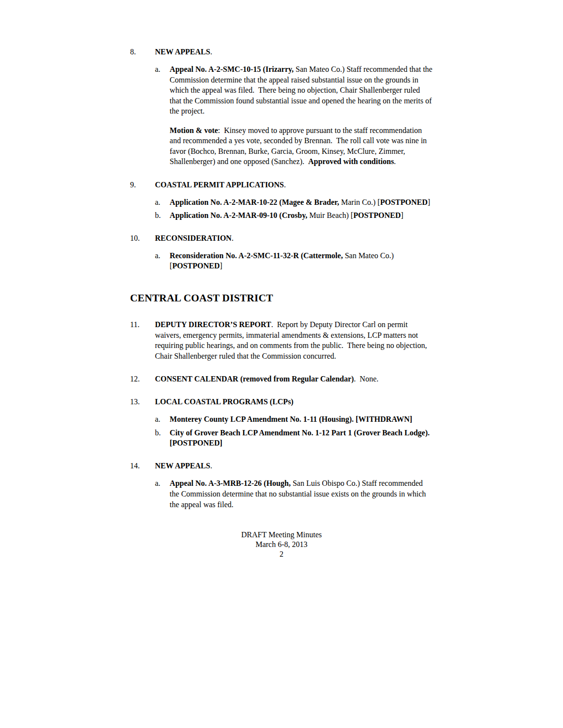8. NEW APPEALS.
a. Appeal No. A-2-SMC-10-15 (Irizarry, San Mateo Co.) Staff recommended that the Commission determine that the appeal raised substantial issue on the grounds in which the appeal was filed. There being no objection, Chair Shallenberger ruled that the Commission found substantial issue and opened the hearing on the merits of the project.
Motion & vote: Kinsey moved to approve pursuant to the staff recommendation and recommended a yes vote, seconded by Brennan. The roll call vote was nine in favor (Bochco, Brennan, Burke, Garcia, Groom, Kinsey, McClure, Zimmer, Shallenberger) and one opposed (Sanchez). Approved with conditions.
9. COASTAL PERMIT APPLICATIONS.
a. Application No. A-2-MAR-10-22 (Magee & Brader, Marin Co.) [POSTPONED]
b. Application No. A-2-MAR-09-10 (Crosby, Muir Beach) [POSTPONED]
10. RECONSIDERATION.
a. Reconsideration No. A-2-SMC-11-32-R (Cattermole, San Mateo Co.) [POSTPONED]
CENTRAL COAST DISTRICT
11. DEPUTY DIRECTOR’S REPORT. Report by Deputy Director Carl on permit waivers, emergency permits, immaterial amendments & extensions, LCP matters not requiring public hearings, and on comments from the public. There being no objection, Chair Shallenberger ruled that the Commission concurred.
12. CONSENT CALENDAR (removed from Regular Calendar). None.
13. LOCAL COASTAL PROGRAMS (LCPs)
a. Monterey County LCP Amendment No. 1-11 (Housing). [WITHDRAWN]
b. City of Grover Beach LCP Amendment No. 1-12 Part 1 (Grover Beach Lodge). [POSTPONED]
14. NEW APPEALS.
a. Appeal No. A-3-MRB-12-26 (Hough, San Luis Obispo Co.) Staff recommended the Commission determine that no substantial issue exists on the grounds in which the appeal was filed.
DRAFT Meeting Minutes
March 6-8, 2013
2